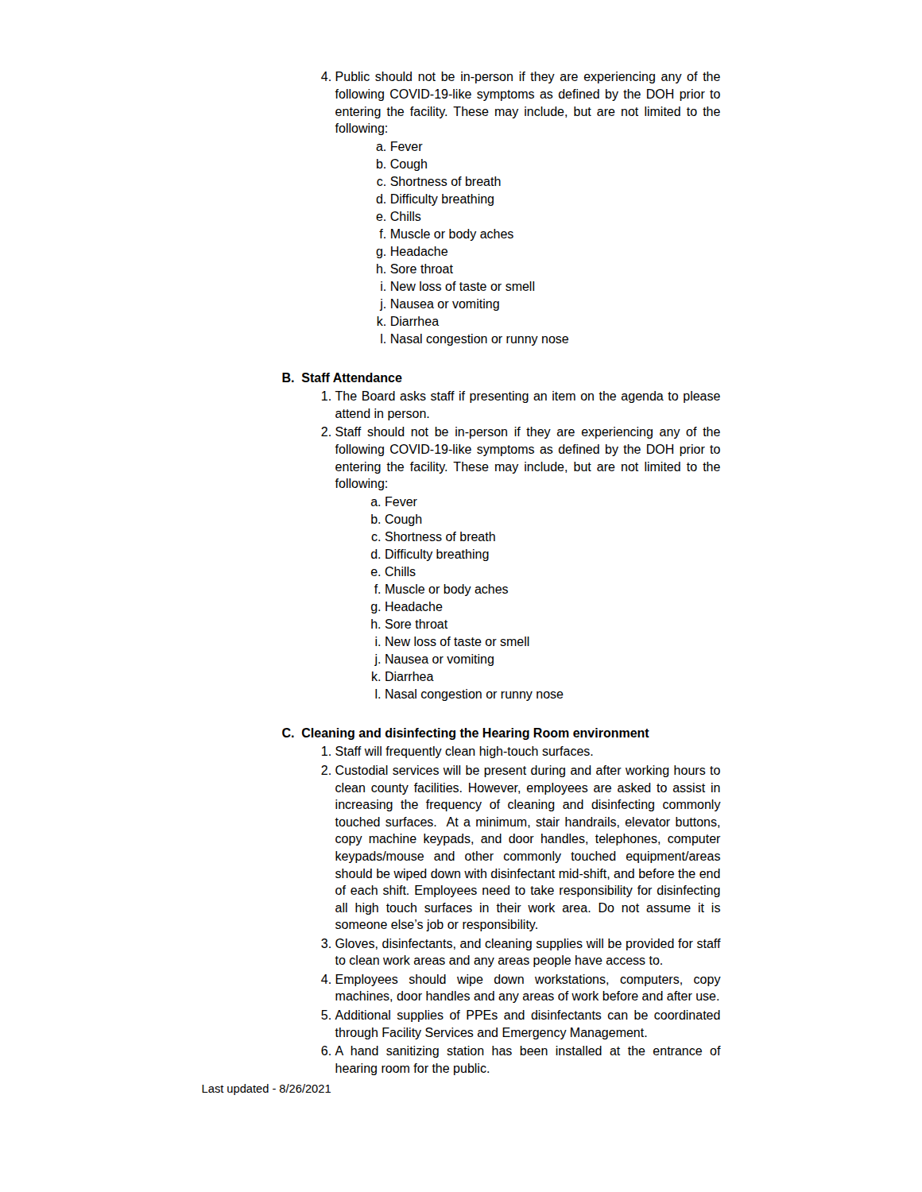Public should not be in-person if they are experiencing any of the following COVID-19-like symptoms as defined by the DOH prior to entering the facility. These may include, but are not limited to the following:
Fever
Cough
Shortness of breath
Difficulty breathing
Chills
Muscle or body aches
Headache
Sore throat
New loss of taste or smell
Nausea or vomiting
Diarrhea
Nasal congestion or runny nose
B. Staff Attendance
The Board asks staff if presenting an item on the agenda to please attend in person.
Staff should not be in-person if they are experiencing any of the following COVID-19-like symptoms as defined by the DOH prior to entering the facility. These may include, but are not limited to the following:
Fever
Cough
Shortness of breath
Difficulty breathing
Chills
Muscle or body aches
Headache
Sore throat
New loss of taste or smell
Nausea or vomiting
Diarrhea
Nasal congestion or runny nose
C. Cleaning and disinfecting the Hearing Room environment
Staff will frequently clean high-touch surfaces.
Custodial services will be present during and after working hours to clean county facilities. However, employees are asked to assist in increasing the frequency of cleaning and disinfecting commonly touched surfaces. At a minimum, stair handrails, elevator buttons, copy machine keypads, and door handles, telephones, computer keypads/mouse and other commonly touched equipment/areas should be wiped down with disinfectant mid-shift, and before the end of each shift. Employees need to take responsibility for disinfecting all high touch surfaces in their work area. Do not assume it is someone else’s job or responsibility.
Gloves, disinfectants, and cleaning supplies will be provided for staff to clean work areas and any areas people have access to.
Employees should wipe down workstations, computers, copy machines, door handles and any areas of work before and after use.
Additional supplies of PPEs and disinfectants can be coordinated through Facility Services and Emergency Management.
A hand sanitizing station has been installed at the entrance of hearing room for the public.
Last updated - 8/26/2021